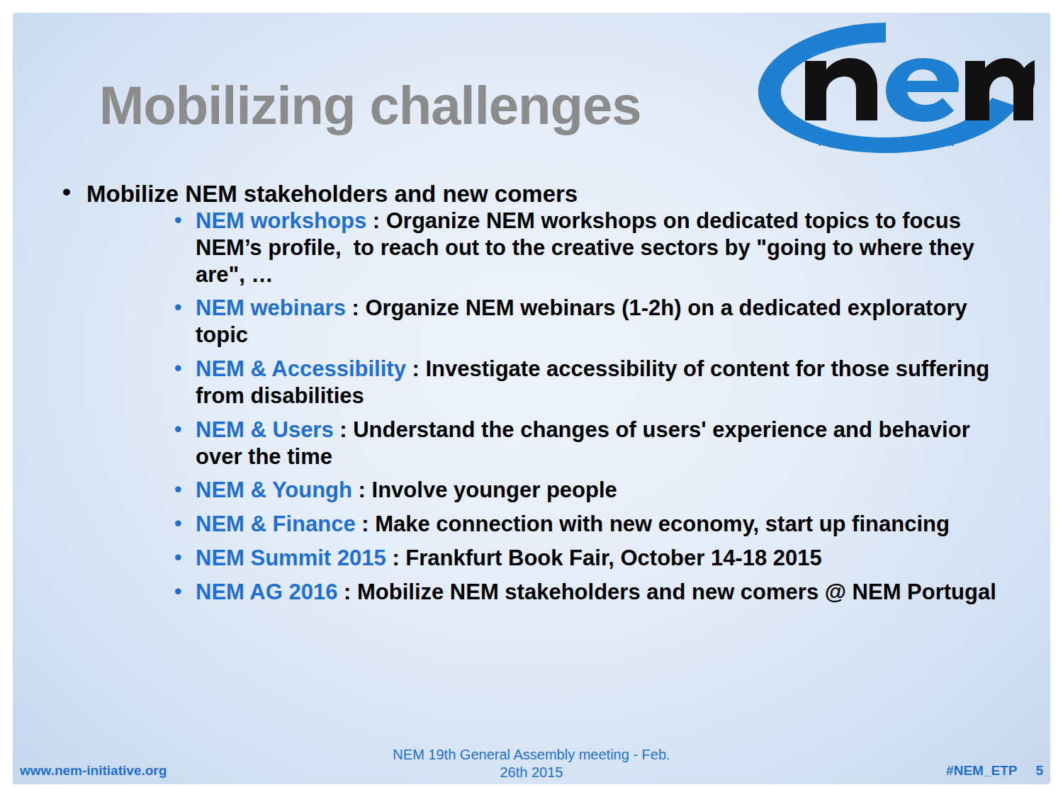Mobilizing challenges
NEM — New European Media New European Media
Mobilize NEM stakeholders and new comers
NEM workshops : Organize NEM workshops on dedicated topics to focus NEM’s profile, to reach out to the creative sectors by "going to where they are", …
NEM webinars : Organize NEM webinars (1-2h) on a dedicated exploratory topic
NEM & Accessibility : Investigate accessibility of content for those suffering from disabilities
NEM & Users : Understand the changes of users' experience and behavior over the time
NEM & Youngh : Involve younger people
NEM & Finance : Make connection with new economy, start up financing
NEM Summit 2015 : Frankfurt Book Fair, October 14-18 2015
NEM AG 2016 : Mobilize NEM stakeholders and new comers @ NEM Portugal
www.nem-initiative.org
NEM 19th General Assembly meeting - Feb.
26th 2015
#NEM_ETP5